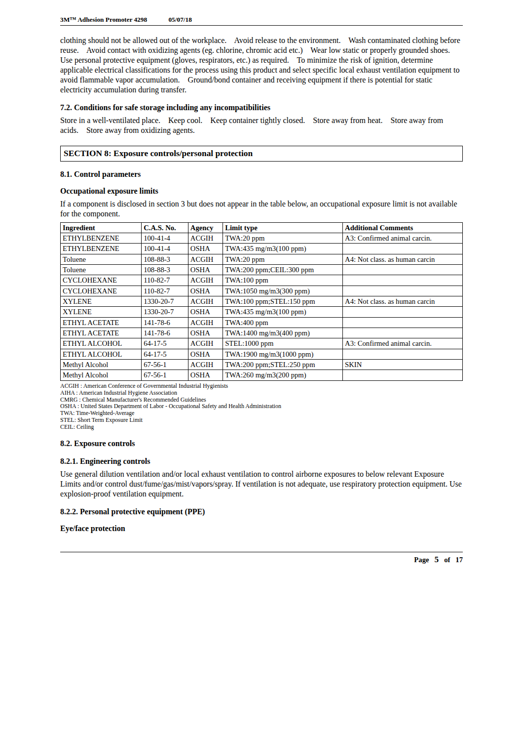3M™ Adhesion Promoter 4298 05/07/18
clothing should not be allowed out of the workplace. Avoid release to the environment. Wash contaminated clothing before reuse. Avoid contact with oxidizing agents (eg. chlorine, chromic acid etc.) Wear low static or properly grounded shoes. Use personal protective equipment (gloves, respirators, etc.) as required. To minimize the risk of ignition, determine applicable electrical classifications for the process using this product and select specific local exhaust ventilation equipment to avoid flammable vapor accumulation. Ground/bond container and receiving equipment if there is potential for static electricity accumulation during transfer.
7.2. Conditions for safe storage including any incompatibilities
Store in a well-ventilated place. Keep cool. Keep container tightly closed. Store away from heat. Store away from acids. Store away from oxidizing agents.
SECTION 8: Exposure controls/personal protection
8.1. Control parameters
Occupational exposure limits
If a component is disclosed in section 3 but does not appear in the table below, an occupational exposure limit is not available for the component.
| Ingredient | C.A.S. No. | Agency | Limit type | Additional Comments |
| --- | --- | --- | --- | --- |
| ETHYLBENZENE | 100-41-4 | ACGIH | TWA:20 ppm | A3: Confirmed animal carcin. |
| ETHYLBENZENE | 100-41-4 | OSHA | TWA:435 mg/m3(100 ppm) | |
| Toluene | 108-88-3 | ACGIH | TWA:20 ppm | A4: Not class. as human carcin |
| Toluene | 108-88-3 | OSHA | TWA:200 ppm;CEIL:300 ppm | |
| CYCLOHEXANE | 110-82-7 | ACGIH | TWA:100 ppm | |
| CYCLOHEXANE | 110-82-7 | OSHA | TWA:1050 mg/m3(300 ppm) | |
| XYLENE | 1330-20-7 | ACGIH | TWA:100 ppm;STEL:150 ppm | A4: Not class. as human carcin |
| XYLENE | 1330-20-7 | OSHA | TWA:435 mg/m3(100 ppm) | |
| ETHYL ACETATE | 141-78-6 | ACGIH | TWA:400 ppm | |
| ETHYL ACETATE | 141-78-6 | OSHA | TWA:1400 mg/m3(400 ppm) | |
| ETHYL ALCOHOL | 64-17-5 | ACGIH | STEL:1000 ppm | A3: Confirmed animal carcin. |
| ETHYL ALCOHOL | 64-17-5 | OSHA | TWA:1900 mg/m3(1000 ppm) | |
| Methyl Alcohol | 67-56-1 | ACGIH | TWA:200 ppm;STEL:250 ppm | SKIN |
| Methyl Alcohol | 67-56-1 | OSHA | TWA:260 mg/m3(200 ppm) | |
ACGIH : American Conference of Governmental Industrial Hygienists
AIHA : American Industrial Hygiene Association
CMRG : Chemical Manufacturer's Recommended Guidelines
OSHA : United States Department of Labor - Occupational Safety and Health Administration
TWA: Time-Weighted-Average
STEL: Short Term Exposure Limit
CEIL: Ceiling
8.2. Exposure controls
8.2.1. Engineering controls
Use general dilution ventilation and/or local exhaust ventilation to control airborne exposures to below relevant Exposure Limits and/or control dust/fume/gas/mist/vapors/spray. If ventilation is not adequate, use respiratory protection equipment. Use explosion-proof ventilation equipment.
8.2.2. Personal protective equipment (PPE)
Eye/face protection
Page 5 of 17